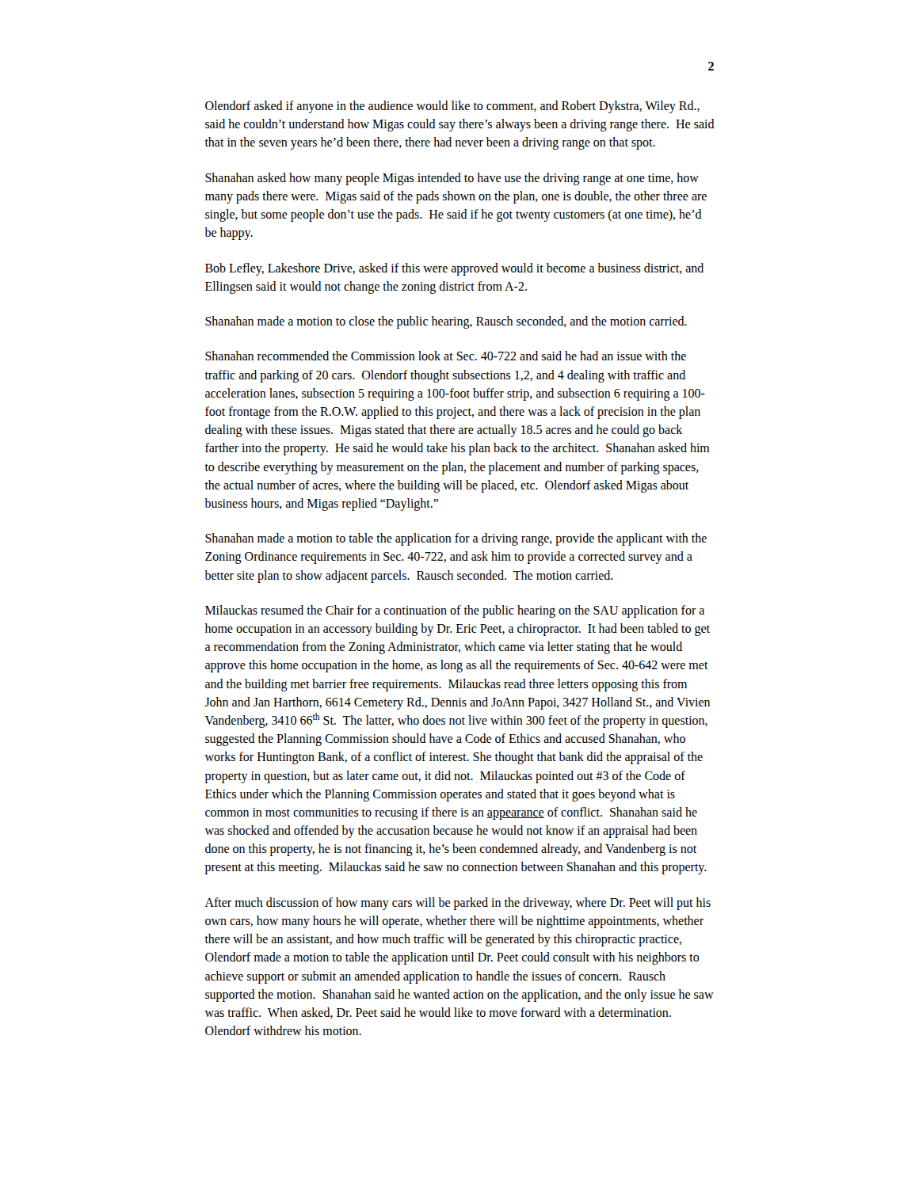2
Olendorf asked if anyone in the audience would like to comment, and Robert Dykstra, Wiley Rd., said he couldn’t understand how Migas could say there’s always been a driving range there. He said that in the seven years he’d been there, there had never been a driving range on that spot.
Shanahan asked how many people Migas intended to have use the driving range at one time, how many pads there were. Migas said of the pads shown on the plan, one is double, the other three are single, but some people don’t use the pads. He said if he got twenty customers (at one time), he’d be happy.
Bob Lefley, Lakeshore Drive, asked if this were approved would it become a business district, and Ellingsen said it would not change the zoning district from A-2.
Shanahan made a motion to close the public hearing, Rausch seconded, and the motion carried.
Shanahan recommended the Commission look at Sec. 40-722 and said he had an issue with the traffic and parking of 20 cars. Olendorf thought subsections 1,2, and 4 dealing with traffic and acceleration lanes, subsection 5 requiring a 100-foot buffer strip, and subsection 6 requiring a 100-foot frontage from the R.O.W. applied to this project, and there was a lack of precision in the plan dealing with these issues. Migas stated that there are actually 18.5 acres and he could go back farther into the property. He said he would take his plan back to the architect. Shanahan asked him to describe everything by measurement on the plan, the placement and number of parking spaces, the actual number of acres, where the building will be placed, etc. Olendorf asked Migas about business hours, and Migas replied “Daylight.”
Shanahan made a motion to table the application for a driving range, provide the applicant with the Zoning Ordinance requirements in Sec. 40-722, and ask him to provide a corrected survey and a better site plan to show adjacent parcels. Rausch seconded. The motion carried.
Milauckas resumed the Chair for a continuation of the public hearing on the SAU application for a home occupation in an accessory building by Dr. Eric Peet, a chiropractor. It had been tabled to get a recommendation from the Zoning Administrator, which came via letter stating that he would approve this home occupation in the home, as long as all the requirements of Sec. 40-642 were met and the building met barrier free requirements. Milauckas read three letters opposing this from John and Jan Harthorn, 6614 Cemetery Rd., Dennis and JoAnn Papoi, 3427 Holland St., and Vivien Vandenberg, 3410 66th St. The latter, who does not live within 300 feet of the property in question, suggested the Planning Commission should have a Code of Ethics and accused Shanahan, who works for Huntington Bank, of a conflict of interest. She thought that bank did the appraisal of the property in question, but as later came out, it did not. Milauckas pointed out #3 of the Code of Ethics under which the Planning Commission operates and stated that it goes beyond what is common in most communities to recusing if there is an appearance of conflict. Shanahan said he was shocked and offended by the accusation because he would not know if an appraisal had been done on this property, he is not financing it, he’s been condemned already, and Vandenberg is not present at this meeting. Milauckas said he saw no connection between Shanahan and this property.
After much discussion of how many cars will be parked in the driveway, where Dr. Peet will put his own cars, how many hours he will operate, whether there will be nighttime appointments, whether there will be an assistant, and how much traffic will be generated by this chiropractic practice, Olendorf made a motion to table the application until Dr. Peet could consult with his neighbors to achieve support or submit an amended application to handle the issues of concern. Rausch supported the motion. Shanahan said he wanted action on the application, and the only issue he saw was traffic. When asked, Dr. Peet said he would like to move forward with a determination. Olendorf withdrew his motion.